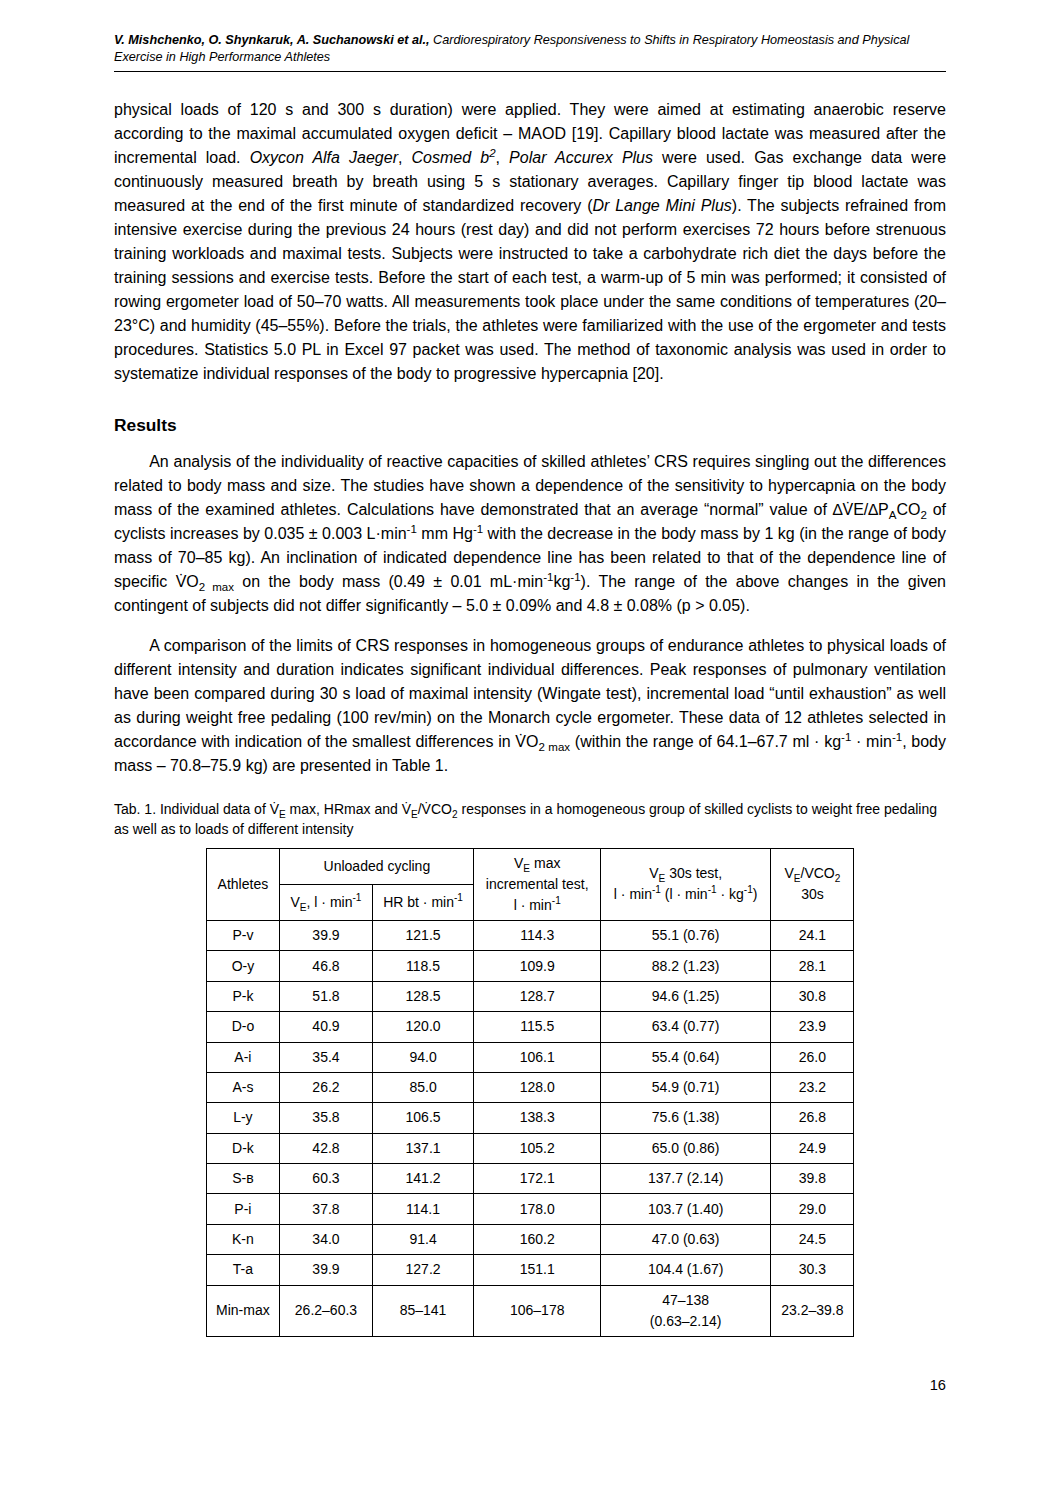V. Mishchenko, O. Shynkaruk, A. Suchanowski et al., Cardiorespiratory Responsiveness to Shifts in Respiratory Homeostasis and Physical Exercise in High Performance Athletes
physical loads of 120 s and 300 s duration) were applied. They were aimed at estimating anaerobic reserve according to the maximal accumulated oxygen deficit – MAOD [19]. Capillary blood lactate was measured after the incremental load. Oxycon Alfa Jaeger, Cosmed b2, Polar Accurex Plus were used. Gas exchange data were continuously measured breath by breath using 5 s stationary averages. Capillary finger tip blood lactate was measured at the end of the first minute of standardized recovery (Dr Lange Mini Plus). The subjects refrained from intensive exercise during the previous 24 hours (rest day) and did not perform exercises 72 hours before strenuous training workloads and maximal tests. Subjects were instructed to take a carbohydrate rich diet the days before the training sessions and exercise tests. Before the start of each test, a warm-up of 5 min was performed; it consisted of rowing ergometer load of 50–70 watts. All measurements took place under the same conditions of temperatures (20–23°C) and humidity (45–55%). Before the trials, the athletes were familiarized with the use of the ergometer and tests procedures. Statistics 5.0 PL in Excel 97 packet was used. The method of taxonomic analysis was used in order to systematize individual responses of the body to progressive hypercapnia [20].
Results
An analysis of the individuality of reactive capacities of skilled athletes’ CRS requires singling out the differences related to body mass and size. The studies have shown a dependence of the sensitivity to hypercapnia on the body mass of the examined athletes. Calculations have demonstrated that an average “normal” value of ∆V̇E/∆PACO2 of cyclists increases by 0.035 ± 0.003 L·min-1 mm Hg-1 with the decrease in the body mass by 1 kg (in the range of body mass of 70–85 kg). An inclination of indicated dependence line has been related to that of the dependence line of specific V̇O2 max on the body mass (0.49 ± 0.01 mL·min-1kg-1). The range of the above changes in the given contingent of subjects did not differ significantly – 5.0 ± 0.09% and 4.8 ± 0.08% (p > 0.05).
A comparison of the limits of CRS responses in homogeneous groups of endurance athletes to physical loads of different intensity and duration indicates significant individual differences. Peak responses of pulmonary ventilation have been compared during 30 s load of maximal intensity (Wingate test), incremental load “until exhaustion” as well as during weight free pedaling (100 rev/min) on the Monarch cycle ergometer. These data of 12 athletes selected in accordance with indication of the smallest differences in V̇O2 max (within the range of 64.1–67.7 ml · kg-1 · min-1, body mass – 70.8–75.9 kg) are presented in Table 1.
Tab. 1. Individual data of V̇E max, HRmax and V̇E/V̇CO2 responses in a homogeneous group of skilled cyclists to weight free pedaling as well as to loads of different intensity
| Athletes | Unloaded cycling | V E max incremental test, l · min -1 | V E 30s test, l · min -1 (l · min -1 · kg -1 ) | V E /VCO 2 30s |
| --- | --- | --- | --- | --- |
| V E , l · min -1 | HR bt · min -1 |
| P-v | 39.9 | 121.5 | 114.3 | 55.1 (0.76) | 24.1 |
| O-y | 46.8 | 118.5 | 109.9 | 88.2 (1.23) | 28.1 |
| P-k | 51.8 | 128.5 | 128.7 | 94.6 (1.25) | 30.8 |
| D-o | 40.9 | 120.0 | 115.5 | 63.4 (0.77) | 23.9 |
| A-i | 35.4 | 94.0 | 106.1 | 55.4 (0.64) | 26.0 |
| A-s | 26.2 | 85.0 | 128.0 | 54.9 (0.71) | 23.2 |
| L-y | 35.8 | 106.5 | 138.3 | 75.6 (1.38) | 26.8 |
| D-k | 42.8 | 137.1 | 105.2 | 65.0 (0.86) | 24.9 |
| S-в | 60.3 | 141.2 | 172.1 | 137.7 (2.14) | 39.8 |
| P-i | 37.8 | 114.1 | 178.0 | 103.7 (1.40) | 29.0 |
| K-n | 34.0 | 91.4 | 160.2 | 47.0 (0.63) | 24.5 |
| T-a | 39.9 | 127.2 | 151.1 | 104.4 (1.67) | 30.3 |
| Min-max | 26.2–60.3 | 85–141 | 106–178 | 47–138 (0.63–2.14) | 23.2–39.8 |
16